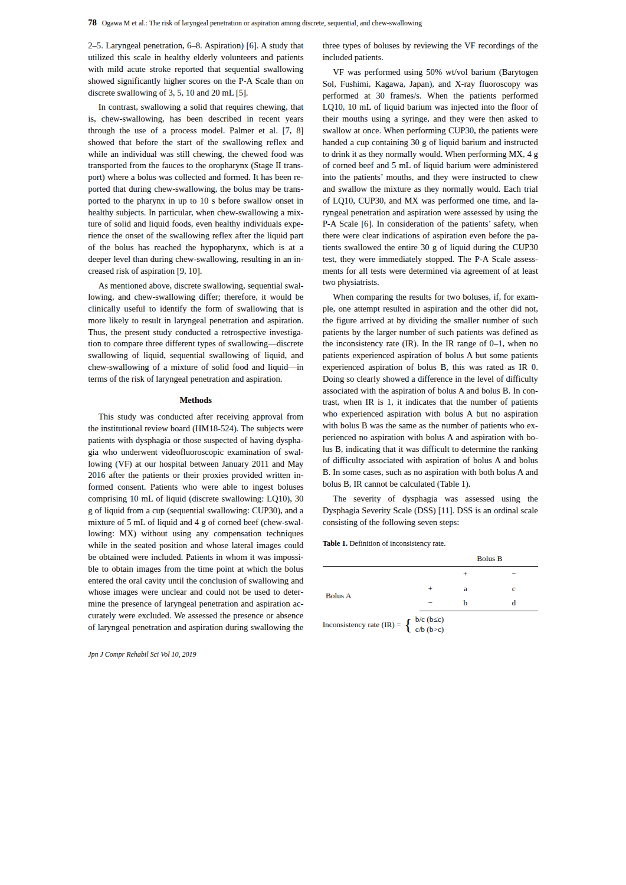78 Ogawa M et al.: The risk of laryngeal penetration or aspiration among discrete, sequential, and chew-swallowing
2–5. Laryngeal penetration, 6–8. Aspiration) [6]. A study that utilized this scale in healthy elderly volunteers and patients with mild acute stroke reported that sequential swallowing showed significantly higher scores on the P-A Scale than on discrete swallowing of 3, 5, 10 and 20 mL [5].
In contrast, swallowing a solid that requires chewing, that is, chew-swallowing, has been described in recent years through the use of a process model. Palmer et al. [7, 8] showed that before the start of the swallowing reflex and while an individual was still chewing, the chewed food was transported from the fauces to the oropharynx (Stage II transport) where a bolus was collected and formed. It has been reported that during chew-swallowing, the bolus may be transported to the pharynx in up to 10 s before swallow onset in healthy subjects. In particular, when chew-swallowing a mixture of solid and liquid foods, even healthy individuals experience the onset of the swallowing reflex after the liquid part of the bolus has reached the hypopharynx, which is at a deeper level than during chew-swallowing, resulting in an increased risk of aspiration [9, 10].
As mentioned above, discrete swallowing, sequential swallowing, and chew-swallowing differ; therefore, it would be clinically useful to identify the form of swallowing that is more likely to result in laryngeal penetration and aspiration. Thus, the present study conducted a retrospective investigation to compare three different types of swallowing—discrete swallowing of liquid, sequential swallowing of liquid, and chew-swallowing of a mixture of solid food and liquid—in terms of the risk of laryngeal penetration and aspiration.
Methods
This study was conducted after receiving approval from the institutional review board (HM18-524). The subjects were patients with dysphagia or those suspected of having dysphagia who underwent videofluoroscopic examination of swallowing (VF) at our hospital between January 2011 and May 2016 after the patients or their proxies provided written informed consent. Patients who were able to ingest boluses comprising 10 mL of liquid (discrete swallowing: LQ10), 30 g of liquid from a cup (sequential swallowing: CUP30), and a mixture of 5 mL of liquid and 4 g of corned beef (chew-swallowing: MX) without using any compensation techniques while in the seated position and whose lateral images could be obtained were included. Patients in whom it was impossible to obtain images from the time point at which the bolus entered the oral cavity until the conclusion of swallowing and whose images were unclear and could not be used to determine the presence of laryngeal penetration and aspiration accurately were excluded. We assessed the presence or absence of laryngeal penetration and aspiration during swallowing the three types of boluses by reviewing the VF recordings of the included patients.
VF was performed using 50% wt/vol barium (Barytogen Sol, Fushimi, Kagawa, Japan), and X-ray fluoroscopy was performed at 30 frames/s. When the patients performed LQ10, 10 mL of liquid barium was injected into the floor of their mouths using a syringe, and they were then asked to swallow at once. When performing CUP30, the patients were handed a cup containing 30 g of liquid barium and instructed to drink it as they normally would. When performing MX, 4 g of corned beef and 5 mL of liquid barium were administered into the patients’ mouths, and they were instructed to chew and swallow the mixture as they normally would. Each trial of LQ10, CUP30, and MX was performed one time, and laryngeal penetration and aspiration were assessed by using the P-A Scale [6]. In consideration of the patients’ safety, when there were clear indications of aspiration even before the patients swallowed the entire 30 g of liquid during the CUP30 test, they were immediately stopped. The P-A Scale assessments for all tests were determined via agreement of at least two physiatrists.
When comparing the results for two boluses, if, for example, one attempt resulted in aspiration and the other did not, the figure arrived at by dividing the smaller number of such patients by the larger number of such patients was defined as the inconsistency rate (IR). In the IR range of 0–1, when no patients experienced aspiration of bolus A but some patients experienced aspiration of bolus B, this was rated as IR 0. Doing so clearly showed a difference in the level of difficulty associated with the aspiration of bolus A and bolus B. In contrast, when IR is 1, it indicates that the number of patients who experienced aspiration with bolus A but no aspiration with bolus B was the same as the number of patients who experienced no aspiration with bolus A and aspiration with bolus B, indicating that it was difficult to determine the ranking of difficulty associated with aspiration of bolus A and bolus B. In some cases, such as no aspiration with both bolus A and bolus B, IR cannot be calculated (Table 1).
The severity of dysphagia was assessed using the Dysphagia Severity Scale (DSS) [11]. DSS is an ordinal scale consisting of the following seven steps:
Table 1. Definition of inconsistency rate.
| | | Bolus B |
| | | + | − |
| Bolus A | + | a | c |
| − | b | d |
Inconsistency rate (IR) = { b/c (b≤c)
c/b (b>c)
Jpn J Compr Rehabil Sci Vol 10, 2019